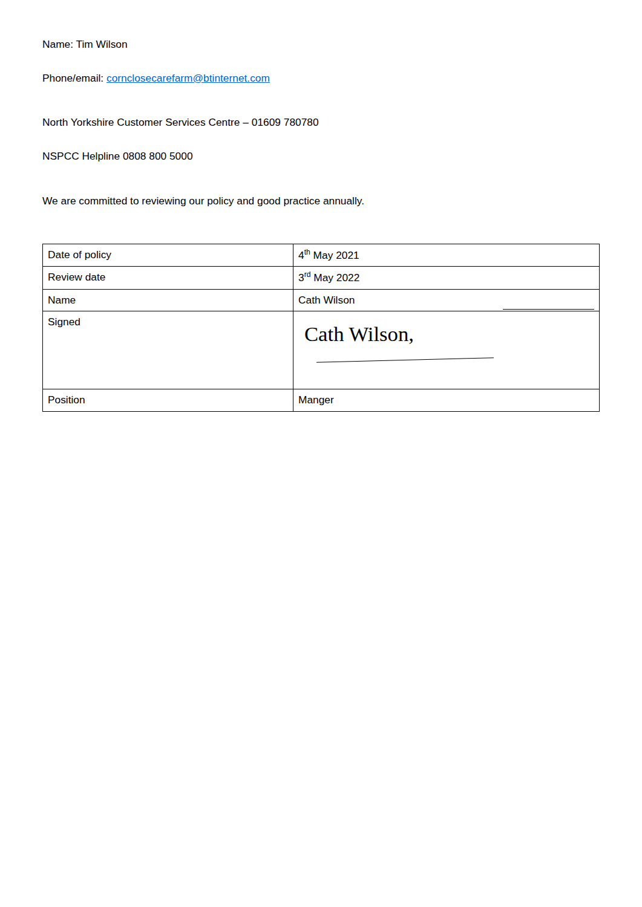Name: Tim Wilson
Phone/email: cornclosecarefarm@btinternet.com
North Yorkshire Customer Services Centre – 01609 780780
NSPCC Helpline 0808 800 5000
We are committed to reviewing our policy and good practice annually.
| Date of policy | 4 th May 2021 |
| Review date | 3 rd May 2022 |
| Name | Cath Wilson |
| Signed | Cath Wilson, |
| Position | Manger |